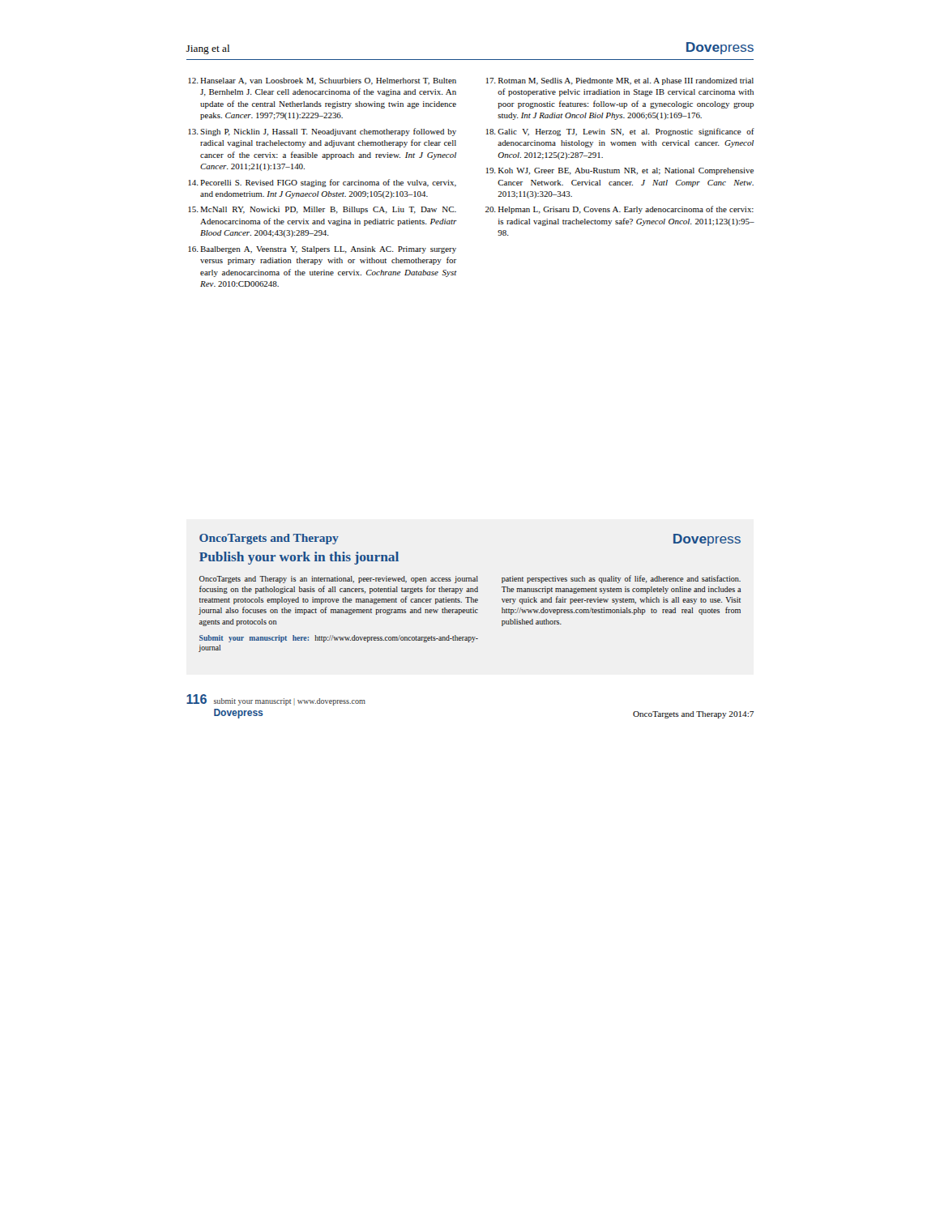Jiang et al
Dovepress
12 Hanselaar A, van Loosbroek M, Schuurbiers O, Helmerhorst T, Bulten J, Bernhelm J. Clear cell adenocarcinoma of the vagina and cervix. An update of the central Netherlands registry showing twin age incidence peaks. Cancer. 1997;79(11):2229–2236.
13 Singh P, Nicklin J, Hassall T. Neoadjuvant chemotherapy followed by radical vaginal trachelectomy and adjuvant chemotherapy for clear cell cancer of the cervix: a feasible approach and review. Int J Gynecol Cancer. 2011;21(1):137–140.
14 Pecorelli S. Revised FIGO staging for carcinoma of the vulva, cervix, and endometrium. Int J Gynaecol Obstet. 2009;105(2):103–104.
15 McNall RY, Nowicki PD, Miller B, Billups CA, Liu T, Daw NC. Adenocarcinoma of the cervix and vagina in pediatric patients. Pediatr Blood Cancer. 2004;43(3):289–294.
16 Baalbergen A, Veenstra Y, Stalpers LL, Ansink AC. Primary surgery versus primary radiation therapy with or without chemotherapy for early adenocarcinoma of the uterine cervix. Cochrane Database Syst Rev. 2010:CD006248.
17 Rotman M, Sedlis A, Piedmonte MR, et al. A phase III randomized trial of postoperative pelvic irradiation in Stage IB cervical carcinoma with poor prognostic features: follow-up of a gynecologic oncology group study. Int J Radiat Oncol Biol Phys. 2006;65(1):169–176.
18 Galic V, Herzog TJ, Lewin SN, et al. Prognostic significance of adenocarcinoma histology in women with cervical cancer. Gynecol Oncol. 2012;125(2):287–291.
19 Koh WJ, Greer BE, Abu-Rustum NR, et al; National Comprehensive Cancer Network. Cervical cancer. J Natl Compr Canc Netw. 2013;11(3):320–343.
20 Helpman L, Grisaru D, Covens A. Early adenocarcinoma of the cervix: is radical vaginal trachelectomy safe? Gynecol Oncol. 2011;123(1):95–98.
OncoTargets and Therapy
Dovepress
Publish your work in this journal
OncoTargets and Therapy is an international, peer-reviewed, open access journal focusing on the pathological basis of all cancers, potential targets for therapy and treatment protocols employed to improve the management of cancer patients. The journal also focuses on the impact of management programs and new therapeutic agents and protocols on
Submit your manuscript here: http://www.dovepress.com/oncotargets-and-therapy-journal
patient perspectives such as quality of life, adherence and satisfaction. The manuscript management system is completely online and includes a very quick and fair peer-review system, which is all easy to use. Visit http://www.dovepress.com/testimonials.php to read real quotes from published authors.
116 submit your manuscript | www.dovepress.com Dovepress
OncoTargets and Therapy 2014:7